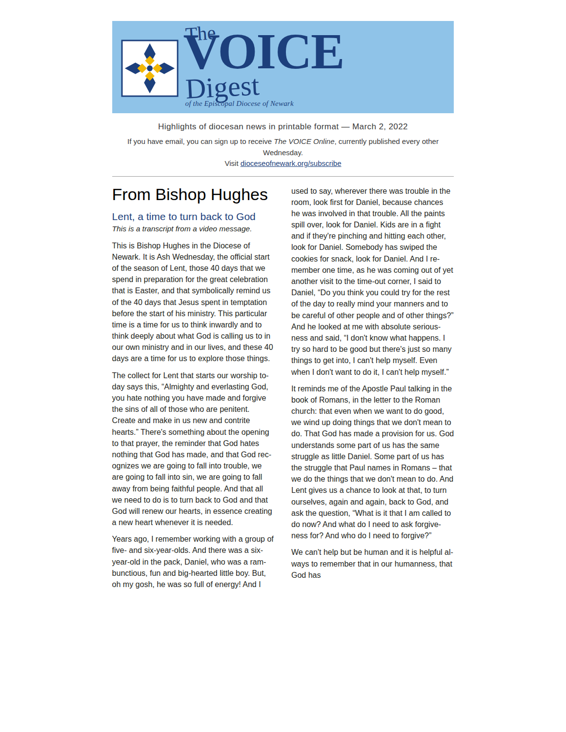The VOICE Digest of the Episcopal Diocese of Newark
Highlights of diocesan news in printable format — March 2, 2022
If you have email, you can sign up to receive The VOICE Online, currently published every other Wednesday.
Visit dioceseofnewark.org/subscribe
From Bishop Hughes
Lent, a time to turn back to God
This is a transcript from a video message.
This is Bishop Hughes in the Diocese of Newark. It is Ash Wednesday, the official start of the season of Lent, those 40 days that we spend in preparation for the great celebration that is Easter, and that symbolically remind us of the 40 days that Jesus spent in temptation before the start of his ministry. This particular time is a time for us to think inwardly and to think deeply about what God is calling us to in our own ministry and in our lives, and these 40 days are a time for us to explore those things.
The collect for Lent that starts our worship today says this, “Almighty and everlasting God, you hate nothing you have made and forgive the sins of all of those who are penitent. Create and make in us new and contrite hearts.” There's something about the opening to that prayer, the reminder that God hates nothing that God has made, and that God recognizes we are going to fall into trouble, we are going to fall into sin, we are going to fall away from being faithful people. And that all we need to do is to turn back to God and that God will renew our hearts, in essence creating a new heart whenever it is needed.
Years ago, I remember working with a group of five- and six-year-olds. And there was a six-year-old in the pack, Daniel, who was a rambunctious, fun and big-hearted little boy. But, oh my gosh, he was so full of energy! And I used to say, wherever there was trouble in the room, look first for Daniel, because chances he was involved in that trouble. All the paints spill over, look for Daniel. Kids are in a fight and if they're pinching and hitting each other, look for Daniel. Somebody has swiped the cookies for snack, look for Daniel. And I remember one time, as he was coming out of yet another visit to the time-out corner, I said to Daniel, “Do you think you could try for the rest of the day to really mind your manners and to be careful of other people and of other things?” And he looked at me with absolute seriousness and said, “I don't know what happens. I try so hard to be good but there's just so many things to get into, I can't help myself. Even when I don't want to do it, I can't help myself.”
It reminds me of the Apostle Paul talking in the book of Romans, in the letter to the Roman church: that even when we want to do good, we wind up doing things that we don't mean to do. That God has made a provision for us. God understands some part of us has the same struggle as little Daniel. Some part of us has the struggle that Paul names in Romans – that we do the things that we don't mean to do. And Lent gives us a chance to look at that, to turn ourselves, again and again, back to God, and ask the question, “What is it that I am called to do now? And what do I need to ask forgiveness for? And who do I need to forgive?”
We can't help but be human and it is helpful always to remember that in our humanness, that God has